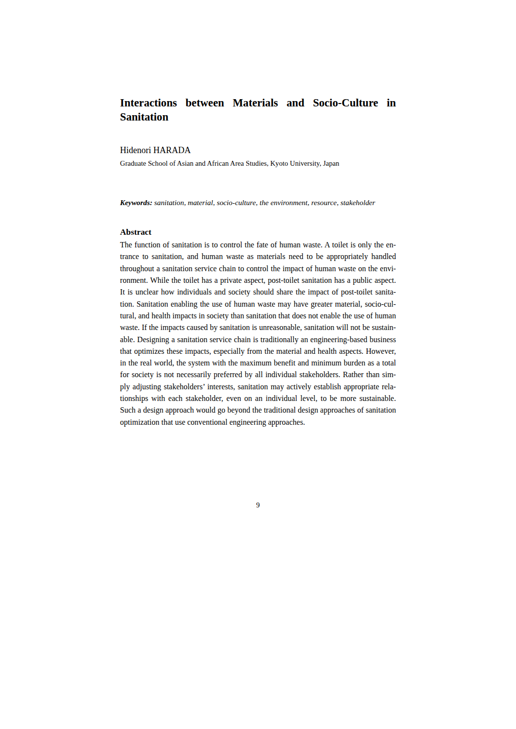Interactions between Materials and Socio-Culture in Sanitation
Hidenori HARADA
Graduate School of Asian and African Area Studies, Kyoto University, Japan
Keywords: sanitation, material, socio-culture, the environment, resource, stakeholder
Abstract
The function of sanitation is to control the fate of human waste. A toilet is only the entrance to sanitation, and human waste as materials need to be appropriately handled throughout a sanitation service chain to control the impact of human waste on the environment. While the toilet has a private aspect, post-toilet sanitation has a public aspect. It is unclear how individuals and society should share the impact of post-toilet sanitation. Sanitation enabling the use of human waste may have greater material, socio-cultural, and health impacts in society than sanitation that does not enable the use of human waste. If the impacts caused by sanitation is unreasonable, sanitation will not be sustainable. Designing a sanitation service chain is traditionally an engineering-based business that optimizes these impacts, especially from the material and health aspects. However, in the real world, the system with the maximum benefit and minimum burden as a total for society is not necessarily preferred by all individual stakeholders. Rather than simply adjusting stakeholders’ interests, sanitation may actively establish appropriate relationships with each stakeholder, even on an individual level, to be more sustainable. Such a design approach would go beyond the traditional design approaches of sanitation optimization that use conventional engineering approaches.
9